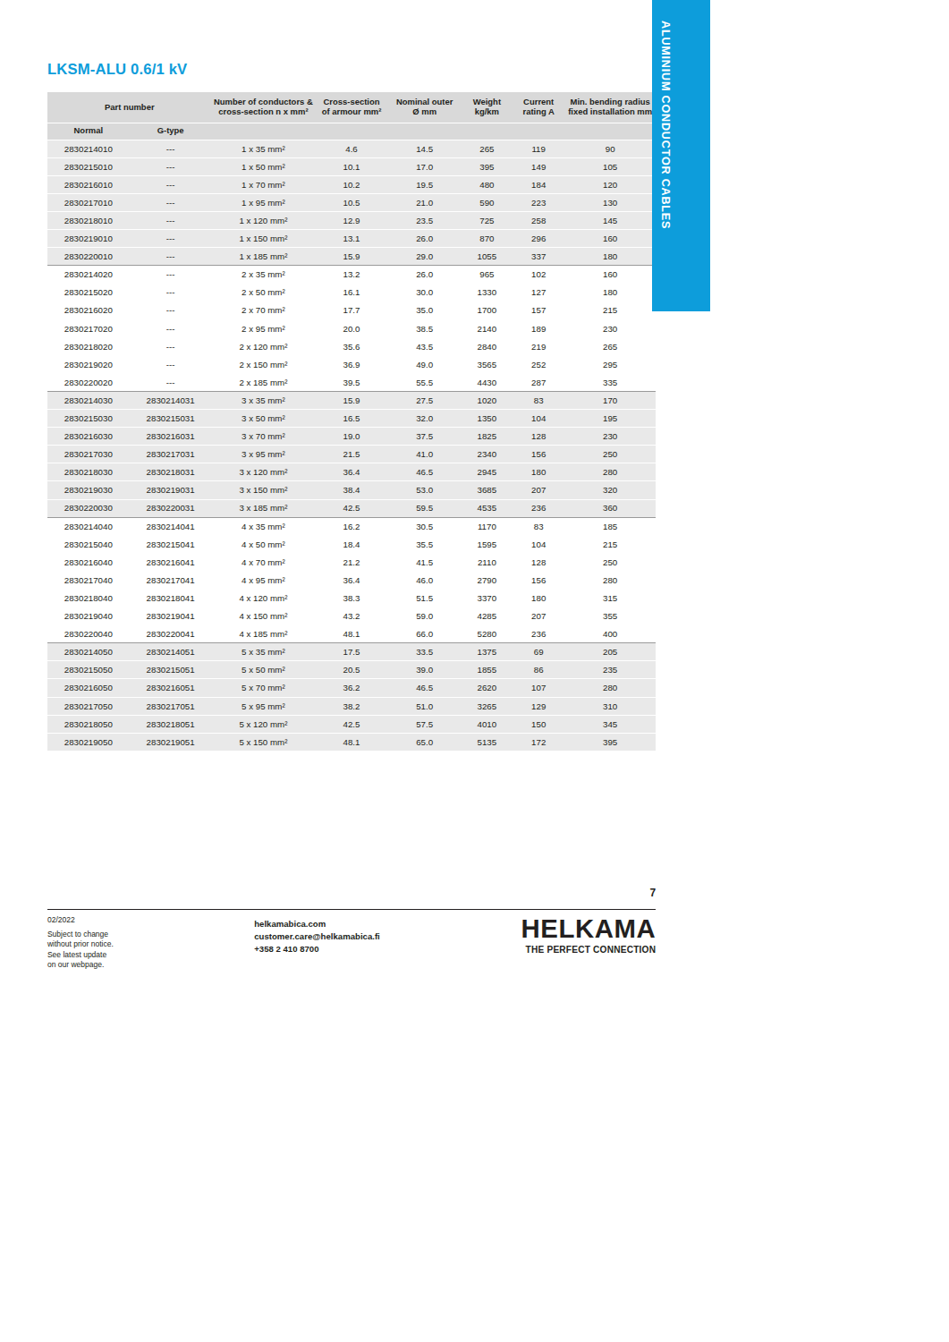ALUMINIUM CONDUCTOR CABLES
LKSM-ALU 0.6/1 kV
| Part number | Number of conductors & cross-section n x mm² | Cross-section of armour mm² | Nominal outer Ø mm | Weight kg/km | Current rating A | Min. bending radius fixed installation mm |
| --- | --- | --- | --- | --- | --- | --- |
| Normal | G-type | | | | | | |
| 2830214010 | --- | 1 x 35 mm² | 4.6 | 14.5 | 265 | 119 | 90 |
| 2830215010 | --- | 1 x 50 mm² | 10.1 | 17.0 | 395 | 149 | 105 |
| 2830216010 | --- | 1 x 70 mm² | 10.2 | 19.5 | 480 | 184 | 120 |
| 2830217010 | --- | 1 x 95 mm² | 10.5 | 21.0 | 590 | 223 | 130 |
| 2830218010 | --- | 1 x 120 mm² | 12.9 | 23.5 | 725 | 258 | 145 |
| 2830219010 | --- | 1 x 150 mm² | 13.1 | 26.0 | 870 | 296 | 160 |
| 2830220010 | --- | 1 x 185 mm² | 15.9 | 29.0 | 1055 | 337 | 180 |
| 2830214020 | --- | 2 x 35 mm² | 13.2 | 26.0 | 965 | 102 | 160 |
| 2830215020 | --- | 2 x 50 mm² | 16.1 | 30.0 | 1330 | 127 | 180 |
| 2830216020 | --- | 2 x 70 mm² | 17.7 | 35.0 | 1700 | 157 | 215 |
| 2830217020 | --- | 2 x 95 mm² | 20.0 | 38.5 | 2140 | 189 | 230 |
| 2830218020 | --- | 2 x 120 mm² | 35.6 | 43.5 | 2840 | 219 | 265 |
| 2830219020 | --- | 2 x 150 mm² | 36.9 | 49.0 | 3565 | 252 | 295 |
| 2830220020 | --- | 2 x 185 mm² | 39.5 | 55.5 | 4430 | 287 | 335 |
| 2830214030 | 2830214031 | 3 x 35 mm² | 15.9 | 27.5 | 1020 | 83 | 170 |
| 2830215030 | 2830215031 | 3 x 50 mm² | 16.5 | 32.0 | 1350 | 104 | 195 |
| 2830216030 | 2830216031 | 3 x 70 mm² | 19.0 | 37.5 | 1825 | 128 | 230 |
| 2830217030 | 2830217031 | 3 x 95 mm² | 21.5 | 41.0 | 2340 | 156 | 250 |
| 2830218030 | 2830218031 | 3 x 120 mm² | 36.4 | 46.5 | 2945 | 180 | 280 |
| 2830219030 | 2830219031 | 3 x 150 mm² | 38.4 | 53.0 | 3685 | 207 | 320 |
| 2830220030 | 2830220031 | 3 x 185 mm² | 42.5 | 59.5 | 4535 | 236 | 360 |
| 2830214040 | 2830214041 | 4 x 35 mm² | 16.2 | 30.5 | 1170 | 83 | 185 |
| 2830215040 | 2830215041 | 4 x 50 mm² | 18.4 | 35.5 | 1595 | 104 | 215 |
| 2830216040 | 2830216041 | 4 x 70 mm² | 21.2 | 41.5 | 2110 | 128 | 250 |
| 2830217040 | 2830217041 | 4 x 95 mm² | 36.4 | 46.0 | 2790 | 156 | 280 |
| 2830218040 | 2830218041 | 4 x 120 mm² | 38.3 | 51.5 | 3370 | 180 | 315 |
| 2830219040 | 2830219041 | 4 x 150 mm² | 43.2 | 59.0 | 4285 | 207 | 355 |
| 2830220040 | 2830220041 | 4 x 185 mm² | 48.1 | 66.0 | 5280 | 236 | 400 |
| 2830214050 | 2830214051 | 5 x 35 mm² | 17.5 | 33.5 | 1375 | 69 | 205 |
| 2830215050 | 2830215051 | 5 x 50 mm² | 20.5 | 39.0 | 1855 | 86 | 235 |
| 2830216050 | 2830216051 | 5 x 70 mm² | 36.2 | 46.5 | 2620 | 107 | 280 |
| 2830217050 | 2830217051 | 5 x 95 mm² | 38.2 | 51.0 | 3265 | 129 | 310 |
| 2830218050 | 2830218051 | 5 x 120 mm² | 42.5 | 57.5 | 4010 | 150 | 345 |
| 2830219050 | 2830219051 | 5 x 150 mm² | 48.1 | 65.0 | 5135 | 172 | 395 |
7
02/2022
Subject to change
without prior notice.
See latest update
on our webpage.
helkamabica.com
customer.care@helkamabica.fi
+358 2 410 8700
HELKAMA
THE PERFECT CONNECTION